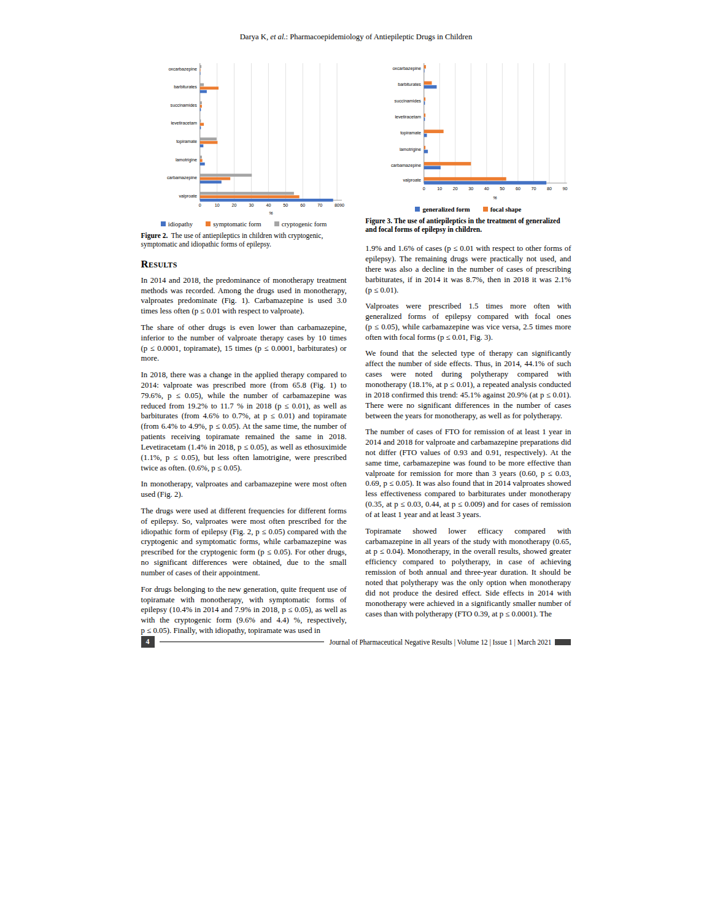Darya K, et al.: Pharmacoepidemiology of Antiepileptic Drugs in Children
oxcarbazepine barbiturates succinamides levetiracetam topiramate lamotrigine carbamazepine valproate 0 10 20 30 40 50 60 70 80 90 %
idiopathy symptomatic form cryptogenic form
Figure 2. The use of antiepileptics in children with cryptogenic, symptomatic and idiopathic forms of epilepsy.
Results
In 2014 and 2018, the predominance of monotherapy treatment methods was recorded. Among the drugs used in monotherapy, valproates predominate (Fig. 1). Carbamazepine is used 3.0 times less often (p ≤ 0.01 with respect to valproate).
The share of other drugs is even lower than carbamazepine, inferior to the number of valproate therapy cases by 10 times (p ≤ 0.0001, topiramate), 15 times (p ≤ 0.0001, barbiturates) or more.
In 2018, there was a change in the applied therapy compared to 2014: valproate was prescribed more (from 65.8 (Fig. 1) to 79.6%, p ≤ 0.05), while the number of carbamazepine was reduced from 19.2% to 11.7 % in 2018 (p ≤ 0.01), as well as barbiturates (from 4.6% to 0.7%, at p ≤ 0.01) and topiramate (from 6.4% to 4.9%, p ≤ 0.05). At the same time, the number of patients receiving topiramate remained the same in 2018. Levetiracetam (1.4% in 2018, p ≤ 0.05), as well as ethosuximide (1.1%, p ≤ 0.05), but less often lamotrigine, were prescribed twice as often. (0.6%, p ≤ 0.05).
In monotherapy, valproates and carbamazepine were most often used (Fig. 2).
The drugs were used at different frequencies for different forms of epilepsy. So, valproates were most often prescribed for the idiopathic form of epilepsy (Fig. 2, p ≤ 0.05) compared with the cryptogenic and symptomatic forms, while carbamazepine was prescribed for the cryptogenic form (p ≤ 0.05). For other drugs, no significant differences were obtained, due to the small number of cases of their appointment.
For drugs belonging to the new generation, quite frequent use of topiramate with monotherapy, with symptomatic forms of epilepsy (10.4% in 2014 and 7.9% in 2018, p ≤ 0.05), as well as with the cryptogenic form (9.6% and 4.4) %, respectively, p ≤ 0.05). Finally, with idiopathy, topiramate was used in
oxcarbazepine barbiturates succinamides levetiracetam topiramate lamotrigine carbamazepine valproate 0 10 20 30 40 50 60 70 80 90 %
generalized form focal shape
Figure 3. The use of antiepileptics in the treatment of generalized and focal forms of epilepsy in children.
1.9% and 1.6% of cases (p ≤ 0.01 with respect to other forms of epilepsy). The remaining drugs were practically not used, and there was also a decline in the number of cases of prescribing barbiturates, if in 2014 it was 8.7%, then in 2018 it was 2.1% (p ≤ 0.01).
Valproates were prescribed 1.5 times more often with generalized forms of epilepsy compared with focal ones (p ≤ 0.05), while carbamazepine was vice versa, 2.5 times more often with focal forms (p ≤ 0.01, Fig. 3).
We found that the selected type of therapy can significantly affect the number of side effects. Thus, in 2014, 44.1% of such cases were noted during polytherapy compared with monotherapy (18.1%, at p ≤ 0.01), a repeated analysis conducted in 2018 confirmed this trend: 45.1% against 20.9% (at p ≤ 0.01). There were no significant differences in the number of cases between the years for monotherapy, as well as for polytherapy.
The number of cases of FTO for remission of at least 1 year in 2014 and 2018 for valproate and carbamazepine preparations did not differ (FTO values of 0.93 and 0.91, respectively). At the same time, carbamazepine was found to be more effective than valproate for remission for more than 3 years (0.60, p ≤ 0.03, 0.69, p ≤ 0.05). It was also found that in 2014 valproates showed less effectiveness compared to barbiturates under monotherapy (0.35, at p ≤ 0.03, 0.44, at p ≤ 0.009) and for cases of remission of at least 1 year and at least 3 years.
Topiramate showed lower efficacy compared with carbamazepine in all years of the study with monotherapy (0.65, at p ≤ 0.04). Monotherapy, in the overall results, showed greater efficiency compared to polytherapy, in case of achieving remission of both annual and three-year duration. It should be noted that polytherapy was the only option when monotherapy did not produce the desired effect. Side effects in 2014 with monotherapy were achieved in a significantly smaller number of cases than with polytherapy (FTO 0.39, at p ≤ 0.0001). The
4 Journal of Pharmaceutical Negative Results | Volume 12 | Issue 1 | March 2021